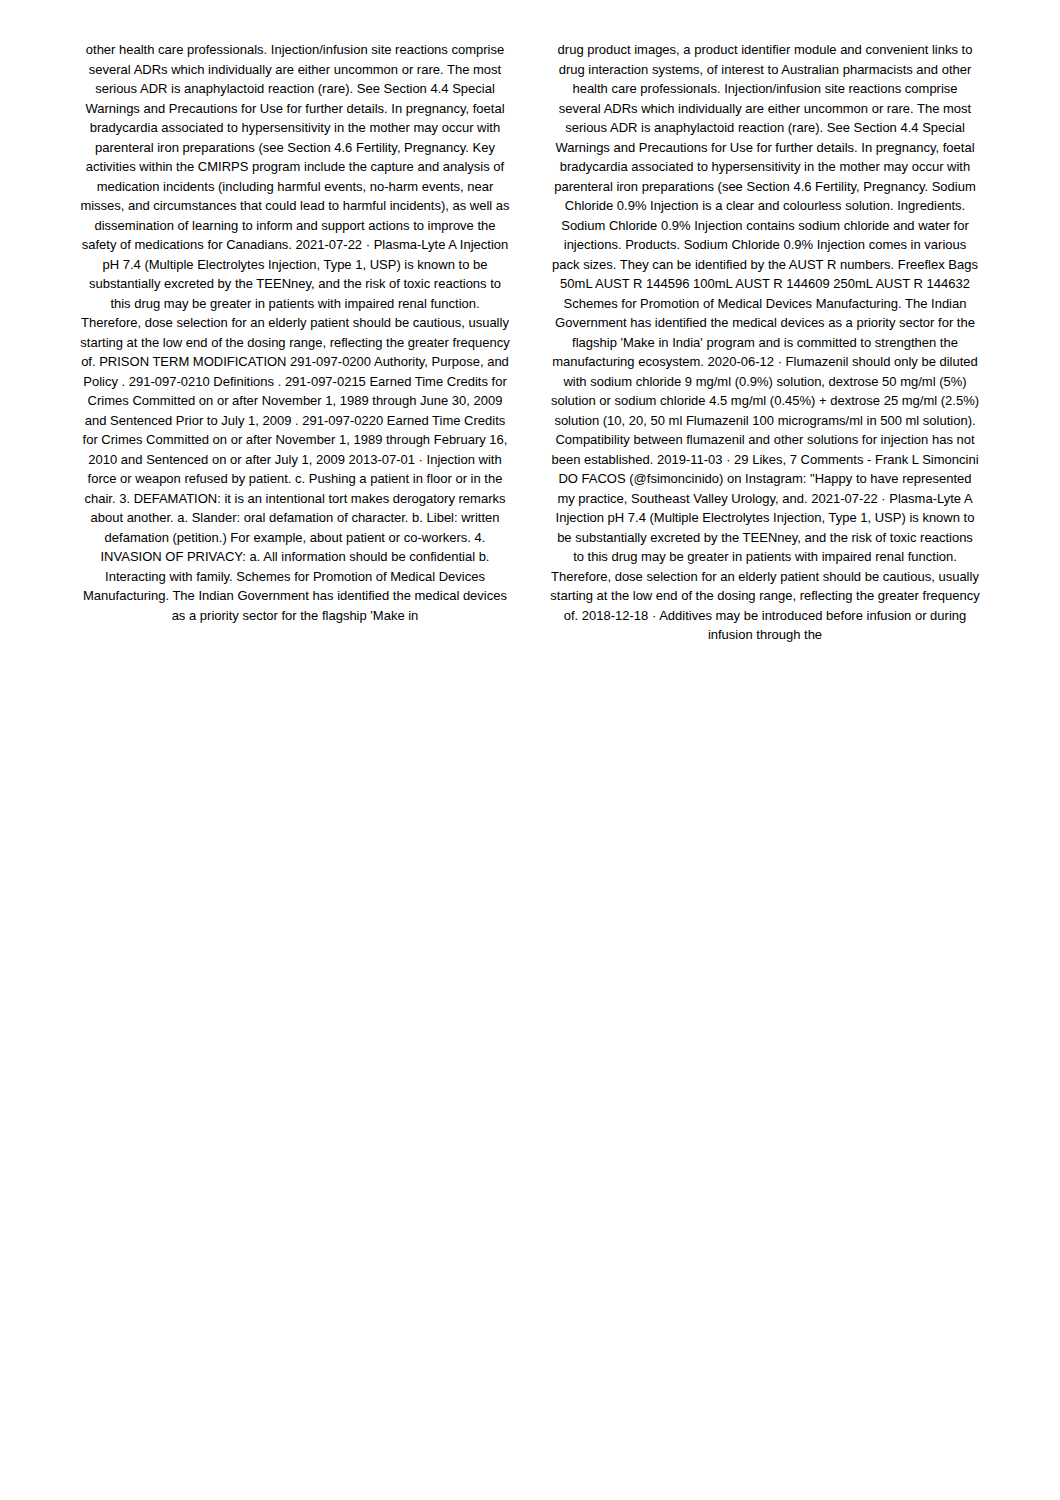other health care professionals. Injection/infusion site reactions comprise several ADRs which individually are either uncommon or rare. The most serious ADR is anaphylactoid reaction (rare). See Section 4.4 Special Warnings and Precautions for Use for further details. In pregnancy, foetal bradycardia associated to hypersensitivity in the mother may occur with parenteral iron preparations (see Section 4.6 Fertility, Pregnancy. Key activities within the CMIRPS program include the capture and analysis of medication incidents (including harmful events, no-harm events, near misses, and circumstances that could lead to harmful incidents), as well as dissemination of learning to inform and support actions to improve the safety of medications for Canadians. 2021-07-22 · Plasma-Lyte A Injection pH 7.4 (Multiple Electrolytes Injection, Type 1, USP) is known to be substantially excreted by the TEENney, and the risk of toxic reactions to this drug may be greater in patients with impaired renal function. Therefore, dose selection for an elderly patient should be cautious, usually starting at the low end of the dosing range, reflecting the greater frequency of. PRISON TERM MODIFICATION 291-097-0200 Authority, Purpose, and Policy . 291-097-0210 Definitions . 291-097-0215 Earned Time Credits for Crimes Committed on or after November 1, 1989 through June 30, 2009 and Sentenced Prior to July 1, 2009 . 291-097-0220 Earned Time Credits for Crimes Committed on or after November 1, 1989 through February 16, 2010 and Sentenced on or after July 1, 2009 2013-07-01 · Injection with force or weapon refused by patient. c. Pushing a patient in floor or in the chair. 3. DEFAMATION: it is an intentional tort makes derogatory remarks about another. a. Slander: oral defamation of character. b. Libel: written defamation (petition.) For example, about patient or co-workers. 4. INVASION OF PRIVACY: a. All information should be confidential b. Interacting with family. Schemes for Promotion of Medical Devices Manufacturing. The Indian Government has identified the medical devices as a priority sector for the flagship 'Make in
drug product images, a product identifier module and convenient links to drug interaction systems, of interest to Australian pharmacists and other health care professionals. Injection/infusion site reactions comprise several ADRs which individually are either uncommon or rare. The most serious ADR is anaphylactoid reaction (rare). See Section 4.4 Special Warnings and Precautions for Use for further details. In pregnancy, foetal bradycardia associated to hypersensitivity in the mother may occur with parenteral iron preparations (see Section 4.6 Fertility, Pregnancy. Sodium Chloride 0.9% Injection is a clear and colourless solution. Ingredients. Sodium Chloride 0.9% Injection contains sodium chloride and water for injections. Products. Sodium Chloride 0.9% Injection comes in various pack sizes. They can be identified by the AUST R numbers. Freeflex Bags 50mL AUST R 144596 100mL AUST R 144609 250mL AUST R 144632 Schemes for Promotion of Medical Devices Manufacturing. The Indian Government has identified the medical devices as a priority sector for the flagship 'Make in India' program and is committed to strengthen the manufacturing ecosystem. 2020-06-12 · Flumazenil should only be diluted with sodium chloride 9 mg/ml (0.9%) solution, dextrose 50 mg/ml (5%) solution or sodium chloride 4.5 mg/ml (0.45%) + dextrose 25 mg/ml (2.5%) solution (10, 20, 50 ml Flumazenil 100 micrograms/ml in 500 ml solution). Compatibility between flumazenil and other solutions for injection has not been established. 2019-11-03 · 29 Likes, 7 Comments - Frank L Simoncini DO FACOS (@fsimoncinido) on Instagram: "Happy to have represented my practice, Southeast Valley Urology, and. 2021-07-22 · Plasma-Lyte A Injection pH 7.4 (Multiple Electrolytes Injection, Type 1, USP) is known to be substantially excreted by the TEENney, and the risk of toxic reactions to this drug may be greater in patients with impaired renal function. Therefore, dose selection for an elderly patient should be cautious, usually starting at the low end of the dosing range, reflecting the greater frequency of. 2018-12-18 · Additives may be introduced before infusion or during infusion through the